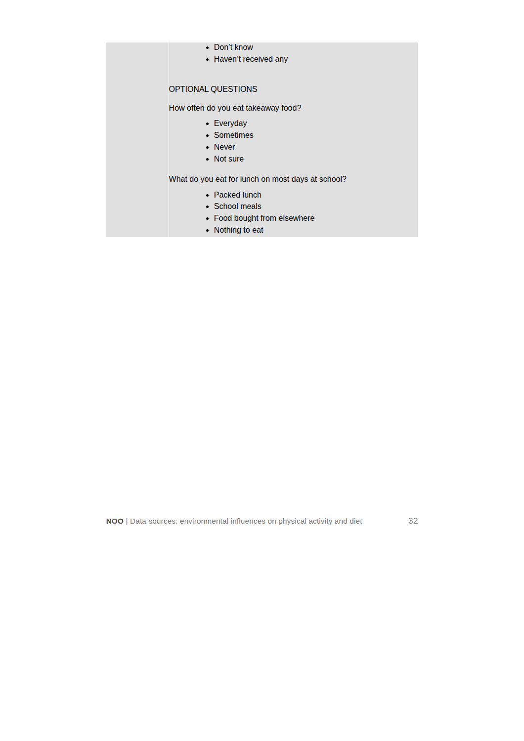| | Don’t know Haven’t received any OPTIONAL QUESTIONS How often do you eat takeaway food? Everyday Sometimes Never Not sure What do you eat for lunch on most days at school? Packed lunch School meals Food bought from elsewhere Nothing to eat |
NOO | Data sources: environmental influences on physical activity and diet
32